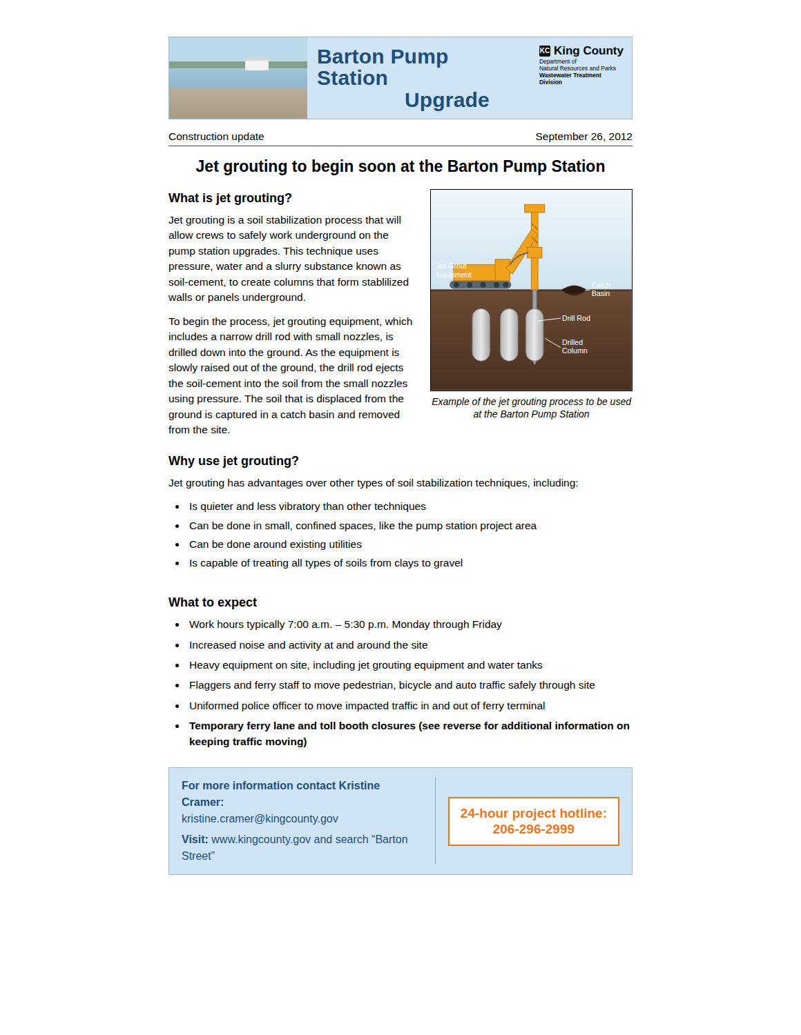Barton Pump StationUpgrade
KC King County
Department of
Natural Resources and Parks
Wastewater Treatment
Division
Construction update September 26, 2012
Jet grouting to begin soon at the Barton Pump Station
Jet Grout Equipment Catch Basin Drill Rod Drilled Column
Example of the jet grouting process to be used at the Barton Pump Station
What is jet grouting?
Jet grouting is a soil stabilization process that will allow crews to safely work underground on the pump station upgrades. This technique uses pressure, water and a slurry substance known as soil-cement, to create columns that form stablilized walls or panels underground.
To begin the process, jet grouting equipment, which includes a narrow drill rod with small nozzles, is drilled down into the ground. As the equipment is slowly raised out of the ground, the drill rod ejects the soil-cement into the soil from the small nozzles using pressure. The soil that is displaced from the ground is captured in a catch basin and removed from the site.
Why use jet grouting?
Jet grouting has advantages over other types of soil stabilization techniques, including:
Is quieter and less vibratory than other techniques
Can be done in small, confined spaces, like the pump station project area
Can be done around existing utilities
Is capable of treating all types of soils from clays to gravel
What to expect
Work hours typically 7:00 a.m. – 5:30 p.m. Monday through Friday
Increased noise and activity at and around the site
Heavy equipment on site, including jet grouting equipment and water tanks
Flaggers and ferry staff to move pedestrian, bicycle and auto traffic safely through site
Uniformed police officer to move impacted traffic in and out of ferry terminal
Temporary ferry lane and toll booth closures (see reverse for additional information on keeping traffic moving)
For more information contact Kristine Cramer:
kristine.cramer@kingcounty.gov
Visit: www.kingcounty.gov and search “Barton Street”
24-hour project hotline:
206-296-2999